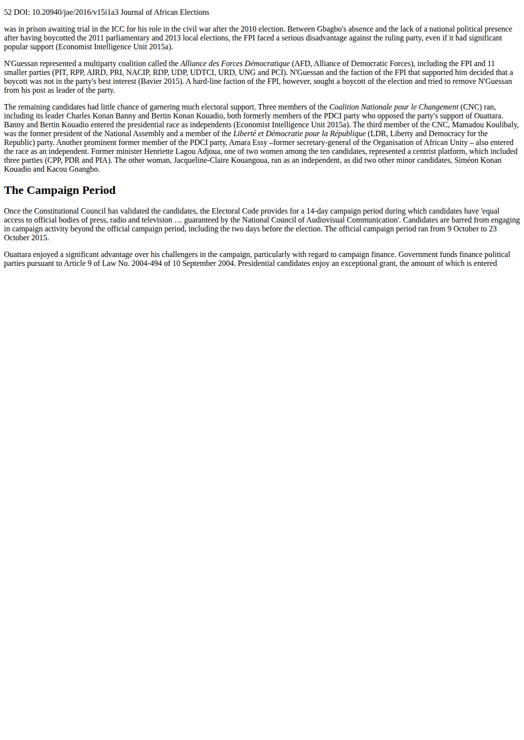52 DOI: 10.20940/jae/2016/v15i1a3 Journal of African Elections
was in prison awaiting trial in the ICC for his role in the civil war after the 2010 election. Between Gbagbo's absence and the lack of a national political presence after having boycotted the 2011 parliamentary and 2013 local elections, the FPI faced a serious disadvantage against the ruling party, even if it had significant popular support (Economist Intelligence Unit 2015a).
N'Guessan represented a multiparty coalition called the Alliance des Forces Démocratique (AFD, Alliance of Democratic Forces), including the FPI and 11 smaller parties (PIT, RPP, AIRD, PRI, NACIP, RDP, UDP, UDTCI, URD, UNG and PCI). N'Guessan and the faction of the FPI that supported him decided that a boycott was not in the party's best interest (Bavier 2015). A hard-line faction of the FPI, however, sought a boycott of the election and tried to remove N'Guessan from his post as leader of the party.
The remaining candidates had little chance of garnering much electoral support. Three members of the Coalition Nationale pour le Changement (CNC) ran, including its leader Charles Konan Banny and Bertin Konan Kouadio, both formerly members of the PDCI party who opposed the party's support of Ouattara. Banny and Bertin Kouadio entered the presidential race as independents (Economist Intelligence Unit 2015a). The third member of the CNC, Mamadou Koulibaly, was the former president of the National Assembly and a member of the Liberté et Démocratie pour la République (LDR, Liberty and Democracy for the Republic) party. Another prominent former member of the PDCI party, Amara Essy –former secretary-general of the Organisation of African Unity – also entered the race as an independent. Former minister Henriette Lagou Adjoua, one of two women among the ten candidates, represented a centrist platform, which included three parties (CPP, PDR and PIA). The other woman, Jacqueline-Claire Kouangoua, ran as an independent, as did two other minor candidates, Siméon Konan Kouadio and Kacou Gnangbo.
The Campaign Period
Once the Constitutional Council has validated the candidates, the Electoral Code provides for a 14-day campaign period during which candidates have 'equal access to official bodies of press, radio and television … guaranteed by the National Council of Audiovisual Communication'. Candidates are barred from engaging in campaign activity beyond the official campaign period, including the two days before the election. The official campaign period ran from 9 October to 23 October 2015.
Ouattara enjoyed a significant advantage over his challengers in the campaign, particularly with regard to campaign finance. Government funds finance political parties pursuant to Article 9 of Law No. 2004-494 of 10 September 2004. Presidential candidates enjoy an exceptional grant, the amount of which is entered